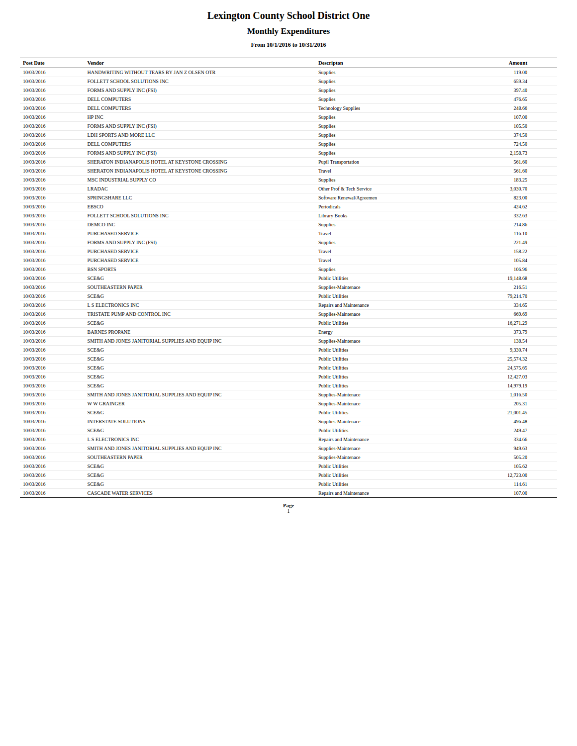Lexington County School District One
Monthly Expenditures
From 10/1/2016 to 10/31/2016
| Post Date | Vendor | Descripton | Amount |
| --- | --- | --- | --- |
| 10/03/2016 | HANDWRITING WITHOUT TEARS BY JAN Z OLSEN OTR | Supplies | 119.00 |
| 10/03/2016 | FOLLETT SCHOOL SOLUTIONS INC | Supplies | 659.34 |
| 10/03/2016 | FORMS AND SUPPLY INC (FSI) | Supplies | 397.40 |
| 10/03/2016 | DELL COMPUTERS | Supplies | 476.65 |
| 10/03/2016 | DELL COMPUTERS | Technology Supplies | 248.66 |
| 10/03/2016 | HP INC | Supplies | 107.00 |
| 10/03/2016 | FORMS AND SUPPLY INC (FSI) | Supplies | 105.50 |
| 10/03/2016 | LDH SPORTS AND MORE LLC | Supplies | 374.50 |
| 10/03/2016 | DELL COMPUTERS | Supplies | 724.50 |
| 10/03/2016 | FORMS AND SUPPLY INC (FSI) | Supplies | 2,158.73 |
| 10/03/2016 | SHERATON INDIANAPOLIS HOTEL AT KEYSTONE CROSSING | Pupil Transportation | 561.60 |
| 10/03/2016 | SHERATON INDIANAPOLIS HOTEL AT KEYSTONE CROSSING | Travel | 561.60 |
| 10/03/2016 | MSC INDUSTRIAL SUPPLY CO | Supplies | 183.25 |
| 10/03/2016 | LRADAC | Other Prof & Tech Service | 3,030.70 |
| 10/03/2016 | SPRINGSHARE LLC | Software Renewal/Agreemen | 823.00 |
| 10/03/2016 | EBSCO | Periodicals | 424.62 |
| 10/03/2016 | FOLLETT SCHOOL SOLUTIONS INC | Library Books | 332.63 |
| 10/03/2016 | DEMCO INC | Supplies | 214.86 |
| 10/03/2016 | PURCHASED SERVICE | Travel | 116.10 |
| 10/03/2016 | FORMS AND SUPPLY INC (FSI) | Supplies | 221.49 |
| 10/03/2016 | PURCHASED SERVICE | Travel | 158.22 |
| 10/03/2016 | PURCHASED SERVICE | Travel | 105.84 |
| 10/03/2016 | BSN SPORTS | Supplies | 106.96 |
| 10/03/2016 | SCE&G | Public Utilities | 19,148.68 |
| 10/03/2016 | SOUTHEASTERN PAPER | Supplies-Maintenace | 216.51 |
| 10/03/2016 | SCE&G | Public Utilities | 79,214.70 |
| 10/03/2016 | L S ELECTRONICS INC | Repairs and Maintenance | 334.65 |
| 10/03/2016 | TRISTATE PUMP AND CONTROL INC | Supplies-Maintenace | 669.69 |
| 10/03/2016 | SCE&G | Public Utilities | 16,271.29 |
| 10/03/2016 | BARNES PROPANE | Energy | 373.79 |
| 10/03/2016 | SMITH AND JONES JANITORIAL SUPPLIES AND EQUIP INC | Supplies-Maintenace | 138.54 |
| 10/03/2016 | SCE&G | Public Utilities | 9,330.74 |
| 10/03/2016 | SCE&G | Public Utilities | 25,574.32 |
| 10/03/2016 | SCE&G | Public Utilities | 24,575.65 |
| 10/03/2016 | SCE&G | Public Utilities | 12,427.03 |
| 10/03/2016 | SCE&G | Public Utilities | 14,979.19 |
| 10/03/2016 | SMITH AND JONES JANITORIAL SUPPLIES AND EQUIP INC | Supplies-Maintenace | 1,016.50 |
| 10/03/2016 | W W GRAINGER | Supplies-Maintenace | 205.31 |
| 10/03/2016 | SCE&G | Public Utilities | 21,001.45 |
| 10/03/2016 | INTERSTATE SOLUTIONS | Supplies-Maintenace | 496.48 |
| 10/03/2016 | SCE&G | Public Utilities | 249.47 |
| 10/03/2016 | L S ELECTRONICS INC | Repairs and Maintenance | 334.66 |
| 10/03/2016 | SMITH AND JONES JANITORIAL SUPPLIES AND EQUIP INC | Supplies-Maintenace | 949.63 |
| 10/03/2016 | SOUTHEASTERN PAPER | Supplies-Maintenace | 505.20 |
| 10/03/2016 | SCE&G | Public Utilities | 105.62 |
| 10/03/2016 | SCE&G | Public Utilities | 12,723.00 |
| 10/03/2016 | SCE&G | Public Utilities | 114.61 |
| 10/03/2016 | CASCADE WATER SERVICES | Repairs and Maintenance | 107.00 |
Page 1